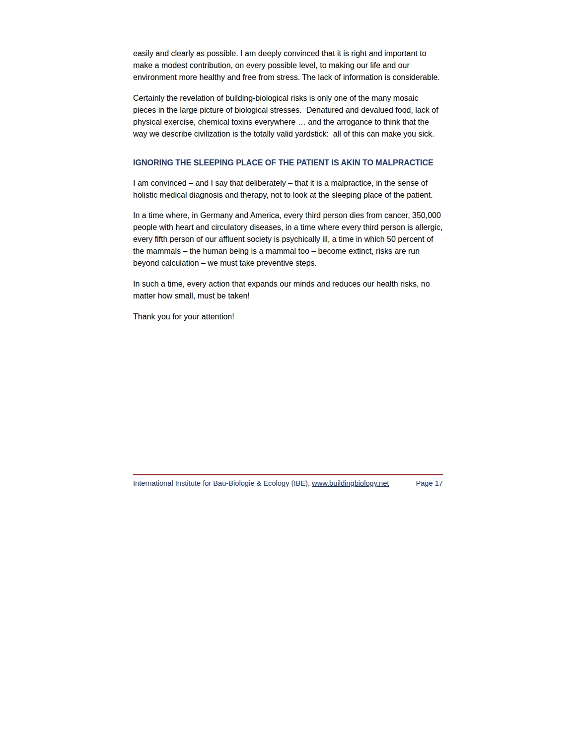easily and clearly as possible. I am deeply convinced that it is right and important to make a modest contribution, on every possible level, to making our life and our environment more healthy and free from stress. The lack of information is considerable.
Certainly the revelation of building-biological risks is only one of the many mosaic pieces in the large picture of biological stresses. Denatured and devalued food, lack of physical exercise, chemical toxins everywhere … and the arrogance to think that the way we describe civilization is the totally valid yardstick: all of this can make you sick.
Ignoring the sleeping place of the patient is akin to malpractice
I am convinced – and I say that deliberately – that it is a malpractice, in the sense of holistic medical diagnosis and therapy, not to look at the sleeping place of the patient.
In a time where, in Germany and America, every third person dies from cancer, 350,000 people with heart and circulatory diseases, in a time where every third person is allergic, every fifth person of our affluent society is psychically ill, a time in which 50 percent of the mammals – the human being is a mammal too – become extinct, risks are run beyond calculation – we must take preventive steps.
In such a time, every action that expands our minds and reduces our health risks, no matter how small, must be taken!
Thank you for your attention!
International Institute for Bau-Biologie & Ecology (IBE), www.buildingbiology.net Page 17